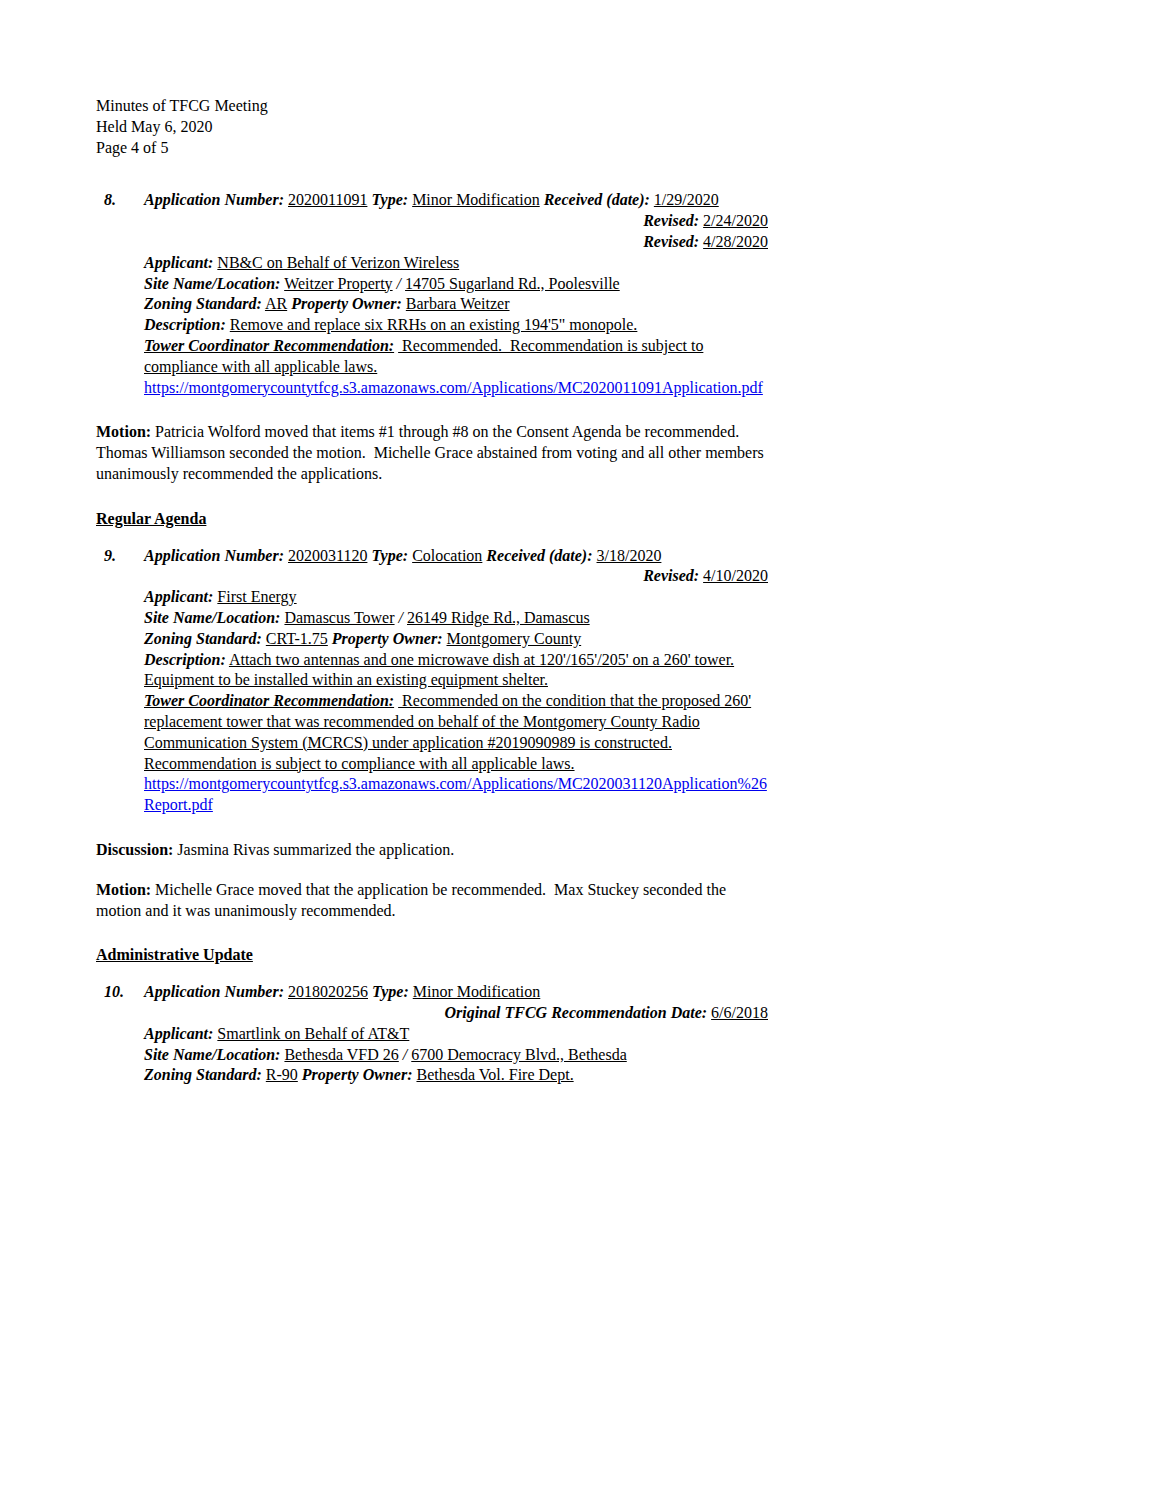Minutes of TFCG Meeting
Held May 6, 2020
Page 4 of 5
8. Application Number: 2020011091 Type: Minor Modification Received (date): 1/29/2020
Revised: 2/24/2020
Revised: 4/28/2020
Applicant: NB&C on Behalf of Verizon Wireless
Site Name/Location: Weitzer Property / 14705 Sugarland Rd., Poolesville
Zoning Standard: AR Property Owner: Barbara Weitzer
Description: Remove and replace six RRHs on an existing 194'5" monopole.
Tower Coordinator Recommendation: Recommended. Recommendation is subject to compliance with all applicable laws.
https://montgomerycountytfcg.s3.amazonaws.com/Applications/MC2020011091Application.pdf
Motion: Patricia Wolford moved that items #1 through #8 on the Consent Agenda be recommended. Thomas Williamson seconded the motion. Michelle Grace abstained from voting and all other members unanimously recommended the applications.
Regular Agenda
9. Application Number: 2020031120 Type: Colocation Received (date): 3/18/2020
Revised: 4/10/2020
Applicant: First Energy
Site Name/Location: Damascus Tower / 26149 Ridge Rd., Damascus
Zoning Standard: CRT-1.75 Property Owner: Montgomery County
Description: Attach two antennas and one microwave dish at 120'/165'/205' on a 260' tower. Equipment to be installed within an existing equipment shelter.
Tower Coordinator Recommendation: Recommended on the condition that the proposed 260' replacement tower that was recommended on behalf of the Montgomery County Radio Communication System (MCRCS) under application #2019090989 is constructed. Recommendation is subject to compliance with all applicable laws.
https://montgomerycountytfcg.s3.amazonaws.com/Applications/MC2020031120Application%26Report.pdf
Discussion: Jasmina Rivas summarized the application.
Motion: Michelle Grace moved that the application be recommended. Max Stuckey seconded the motion and it was unanimously recommended.
Administrative Update
10. Application Number: 2018020256 Type: Minor Modification
Original TFCG Recommendation Date: 6/6/2018
Applicant: Smartlink on Behalf of AT&T
Site Name/Location: Bethesda VFD 26 / 6700 Democracy Blvd., Bethesda
Zoning Standard: R-90 Property Owner: Bethesda Vol. Fire Dept.